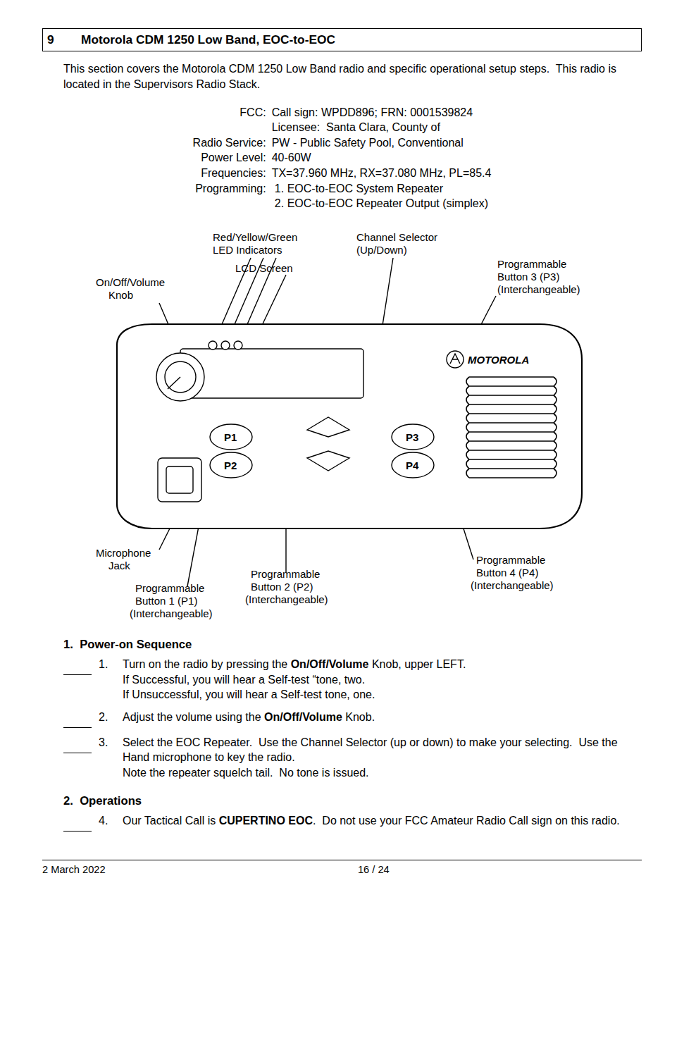9 Motorola CDM 1250 Low Band, EOC-to-EOC
This section covers the Motorola CDM 1250 Low Band radio and specific operational setup steps. This radio is located in the Supervisors Radio Stack.
| FCC: | Call sign: WPDD896; FRN: 0001539824 |
| | Licensee: Santa Clara, County of |
| Radio Service: | PW - Public Safety Pool, Conventional |
| Power Level: | 40-60W |
| Frequencies: | TX=37.960 MHz, RX=37.080 MHz, PL=85.4 |
| Programming: | EOC-to-EOC System Repeater EOC-to-EOC Repeater Output (simplex) |
Red/Yellow/Green LED Indicators Channel Selector (Up/Down) Programmable Button 3 (P3) (Interchangeable) On/Off/Volume Knob LCD Screen Microphone Jack Programmable Button 1 (P1) (Interchangeable) Programmable Button 2 (P2) (Interchangeable) Programmable Button 4 (P4) (Interchangeable) P1 P2 P3 P4 MOTOROLA
1. Power-on Sequence
1. Turn on the radio by pressing the On/Off/Volume Knob, upper LEFT.
If Successful, you will hear a Self-test “tone, two.
If Unsuccessful, you will hear a Self-test tone, one.
2. Adjust the volume using the On/Off/Volume Knob.
3. Select the EOC Repeater. Use the Channel Selector (up or down) to make your selecting. Use the Hand microphone to key the radio.
Note the repeater squelch tail. No tone is issued.
2. Operations
4. Our Tactical Call is CUPERTINO EOC. Do not use your FCC Amateur Radio Call sign on this radio.
2 March 2022
16 / 24